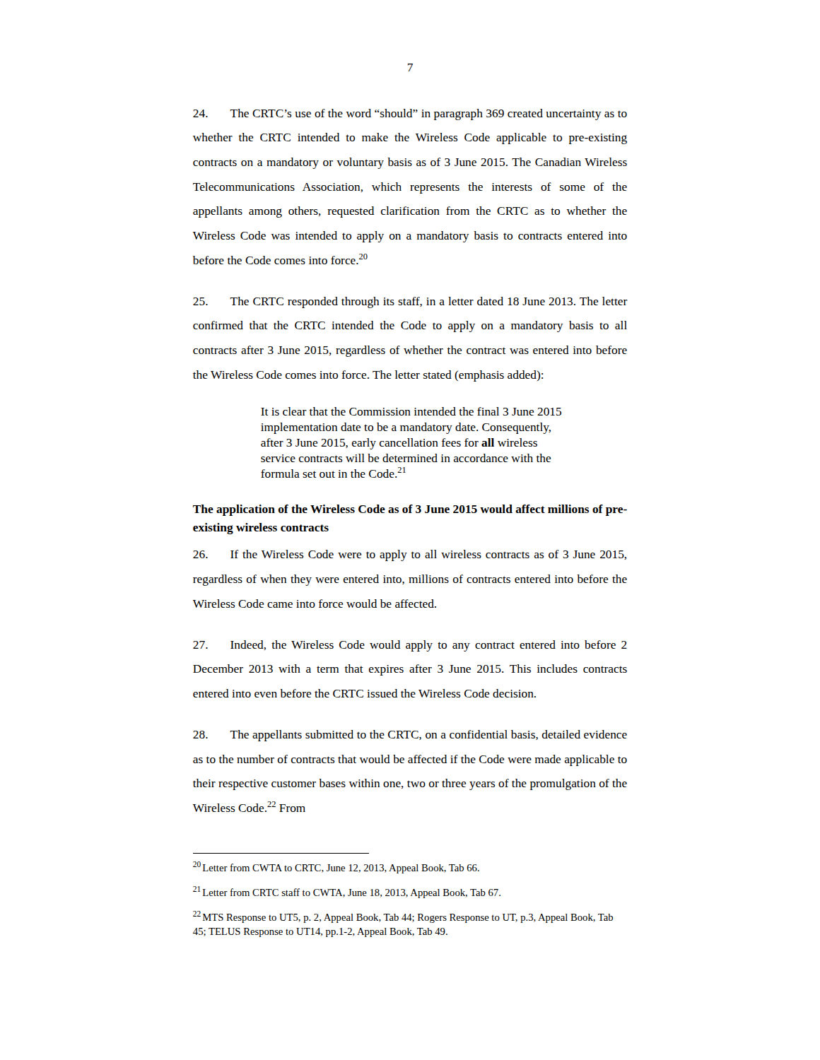7
24. The CRTC’s use of the word “should” in paragraph 369 created uncertainty as to whether the CRTC intended to make the Wireless Code applicable to pre-existing contracts on a mandatory or voluntary basis as of 3 June 2015. The Canadian Wireless Telecommunications Association, which represents the interests of some of the appellants among others, requested clarification from the CRTC as to whether the Wireless Code was intended to apply on a mandatory basis to contracts entered into before the Code comes into force.20
25. The CRTC responded through its staff, in a letter dated 18 June 2013. The letter confirmed that the CRTC intended the Code to apply on a mandatory basis to all contracts after 3 June 2015, regardless of whether the contract was entered into before the Wireless Code comes into force. The letter stated (emphasis added):
It is clear that the Commission intended the final 3 June 2015 implementation date to be a mandatory date. Consequently, after 3 June 2015, early cancellation fees for all wireless service contracts will be determined in accordance with the formula set out in the Code.21
The application of the Wireless Code as of 3 June 2015 would affect millions of pre-existing wireless contracts
26. If the Wireless Code were to apply to all wireless contracts as of 3 June 2015, regardless of when they were entered into, millions of contracts entered into before the Wireless Code came into force would be affected.
27. Indeed, the Wireless Code would apply to any contract entered into before 2 December 2013 with a term that expires after 3 June 2015. This includes contracts entered into even before the CRTC issued the Wireless Code decision.
28. The appellants submitted to the CRTC, on a confidential basis, detailed evidence as to the number of contracts that would be affected if the Code were made applicable to their respective customer bases within one, two or three years of the promulgation of the Wireless Code.22 From
20 Letter from CWTA to CRTC, June 12, 2013, Appeal Book, Tab 66.
21 Letter from CRTC staff to CWTA, June 18, 2013, Appeal Book, Tab 67.
22 MTS Response to UT5, p. 2, Appeal Book, Tab 44; Rogers Response to UT, p.3, Appeal Book, Tab 45; TELUS Response to UT14, pp.1-2, Appeal Book, Tab 49.